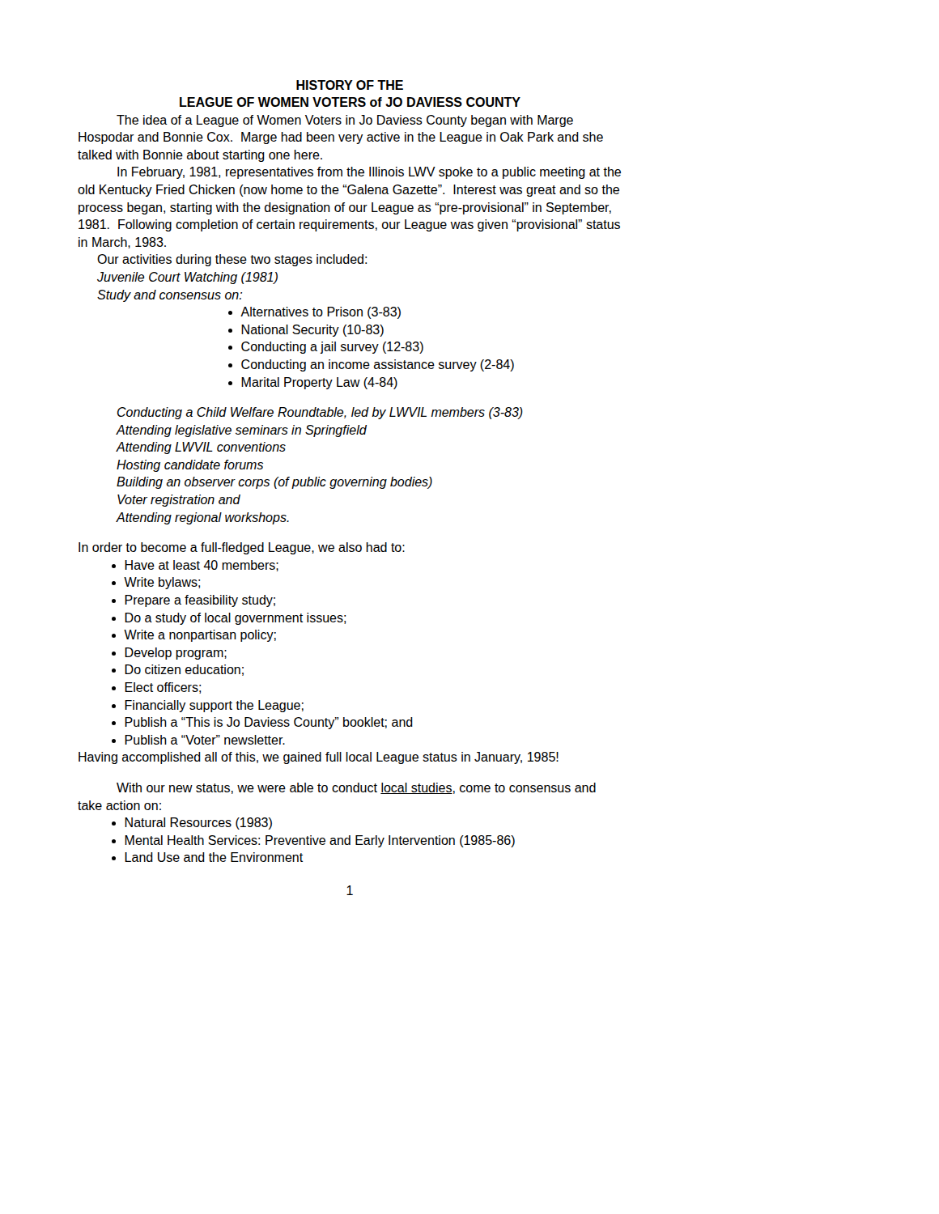HISTORY OF THE
LEAGUE OF WOMEN VOTERS of JO DAVIESS COUNTY
The idea of a League of Women Voters in Jo Daviess County began with Marge Hospodar and Bonnie Cox. Marge had been very active in the League in Oak Park and she talked with Bonnie about starting one here.
In February, 1981, representatives from the Illinois LWV spoke to a public meeting at the old Kentucky Fried Chicken (now home to the “Galena Gazette”. Interest was great and so the process began, starting with the designation of our League as “pre-provisional” in September, 1981. Following completion of certain requirements, our League was given “provisional” status in March, 1983.
Our activities during these two stages included:
Juvenile Court Watching (1981)
Study and consensus on:
Alternatives to Prison (3-83)
National Security (10-83)
Conducting a jail survey (12-83)
Conducting an income assistance survey (2-84)
Marital Property Law (4-84)
Conducting a Child Welfare Roundtable, led by LWVIL members (3-83)
Attending legislative seminars in Springfield
Attending LWVIL conventions
Hosting candidate forums
Building an observer corps (of public governing bodies)
Voter registration and
Attending regional workshops.
In order to become a full-fledged League, we also had to:
Have at least 40 members;
Write bylaws;
Prepare a feasibility study;
Do a study of local government issues;
Write a nonpartisan policy;
Develop program;
Do citizen education;
Elect officers;
Financially support the League;
Publish a “This is Jo Daviess County” booklet; and
Publish a “Voter” newsletter.
Having accomplished all of this, we gained full local League status in January, 1985!
With our new status, we were able to conduct local studies, come to consensus and take action on:
Natural Resources (1983)
Mental Health Services: Preventive and Early Intervention (1985-86)
Land Use and the Environment
1